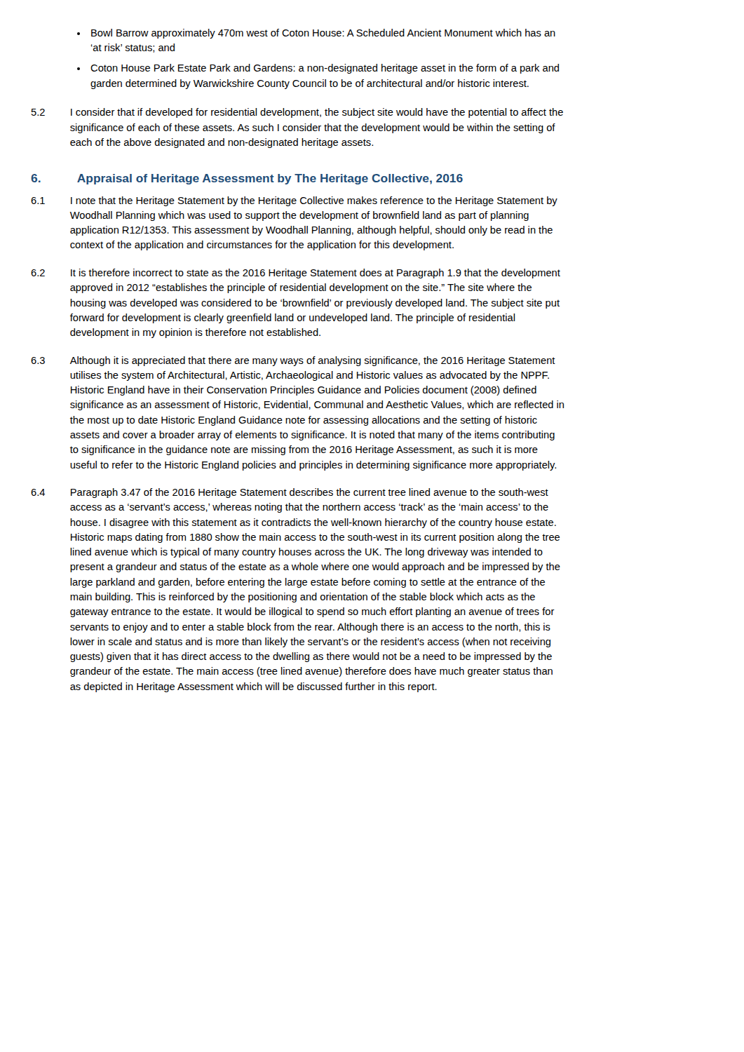Bowl Barrow approximately 470m west of Coton House: A Scheduled Ancient Monument which has an ‘at risk’ status; and
Coton House Park Estate Park and Gardens: a non-designated heritage asset in the form of a park and garden determined by Warwickshire County Council to be of architectural and/or historic interest.
5.2
I consider that if developed for residential development, the subject site would have the potential to affect the significance of each of these assets. As such I consider that the development would be within the setting of each of the above designated and non-designated heritage assets.
6. Appraisal of Heritage Assessment by The Heritage Collective, 2016
6.1
I note that the Heritage Statement by the Heritage Collective makes reference to the Heritage Statement by Woodhall Planning which was used to support the development of brownfield land as part of planning application R12/1353. This assessment by Woodhall Planning, although helpful, should only be read in the context of the application and circumstances for the application for this development.
6.2
It is therefore incorrect to state as the 2016 Heritage Statement does at Paragraph 1.9 that the development approved in 2012 “establishes the principle of residential development on the site.” The site where the housing was developed was considered to be ‘brownfield’ or previously developed land. The subject site put forward for development is clearly greenfield land or undeveloped land. The principle of residential development in my opinion is therefore not established.
6.3
Although it is appreciated that there are many ways of analysing significance, the 2016 Heritage Statement utilises the system of Architectural, Artistic, Archaeological and Historic values as advocated by the NPPF. Historic England have in their Conservation Principles Guidance and Policies document (2008) defined significance as an assessment of Historic, Evidential, Communal and Aesthetic Values, which are reflected in the most up to date Historic England Guidance note for assessing allocations and the setting of historic assets and cover a broader array of elements to significance. It is noted that many of the items contributing to significance in the guidance note are missing from the 2016 Heritage Assessment, as such it is more useful to refer to the Historic England policies and principles in determining significance more appropriately.
6.4
Paragraph 3.47 of the 2016 Heritage Statement describes the current tree lined avenue to the south-west access as a ‘servant’s access,’ whereas noting that the northern access ‘track’ as the ‘main access’ to the house. I disagree with this statement as it contradicts the well-known hierarchy of the country house estate. Historic maps dating from 1880 show the main access to the south-west in its current position along the tree lined avenue which is typical of many country houses across the UK. The long driveway was intended to present a grandeur and status of the estate as a whole where one would approach and be impressed by the large parkland and garden, before entering the large estate before coming to settle at the entrance of the main building. This is reinforced by the positioning and orientation of the stable block which acts as the gateway entrance to the estate. It would be illogical to spend so much effort planting an avenue of trees for servants to enjoy and to enter a stable block from the rear. Although there is an access to the north, this is lower in scale and status and is more than likely the servant’s or the resident’s access (when not receiving guests) given that it has direct access to the dwelling as there would not be a need to be impressed by the grandeur of the estate. The main access (tree lined avenue) therefore does have much greater status than as depicted in Heritage Assessment which will be discussed further in this report.